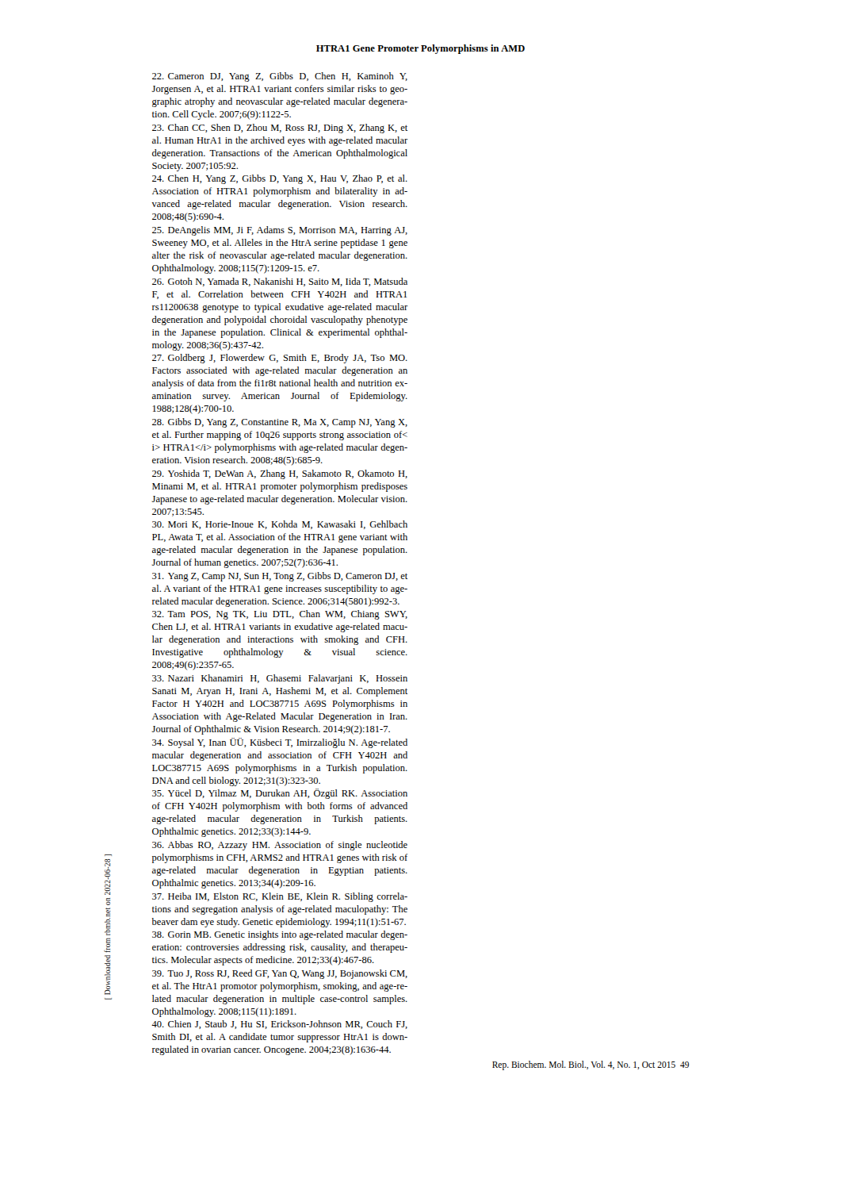HTRA1 Gene Promoter Polymorphisms in AMD
22. Cameron DJ, Yang Z, Gibbs D, Chen H, Kaminoh Y, Jorgensen A, et al. HTRA1 variant confers similar risks to geographic atrophy and neovascular age-related macular degeneration. Cell Cycle. 2007;6(9):1122-5.
23. Chan CC, Shen D, Zhou M, Ross RJ, Ding X, Zhang K, et al. Human HtrA1 in the archived eyes with age-related macular degeneration. Transactions of the American Ophthalmological Society. 2007;105:92.
24. Chen H, Yang Z, Gibbs D, Yang X, Hau V, Zhao P, et al. Association of HTRA1 polymorphism and bilaterality in advanced age-related macular degeneration. Vision research. 2008;48(5):690-4.
25. DeAngelis MM, Ji F, Adams S, Morrison MA, Harring AJ, Sweeney MO, et al. Alleles in the HtrA serine peptidase 1 gene alter the risk of neovascular age-related macular degeneration. Ophthalmology. 2008;115(7):1209-15. e7.
26. Gotoh N, Yamada R, Nakanishi H, Saito M, Iida T, Matsuda F, et al. Correlation between CFH Y402H and HTRA1 rs11200638 genotype to typical exudative age-related macular degeneration and polypoidal choroidal vasculopathy phenotype in the Japanese population. Clinical & experimental ophthalmology. 2008;36(5):437-42.
27. Goldberg J, Flowerdew G, Smith E, Brody JA, Tso MO. Factors associated with age-related macular degeneration an analysis of data from the fi1r8t national health and nutrition examination survey. American Journal of Epidemiology. 1988;128(4):700-10.
28. Gibbs D, Yang Z, Constantine R, Ma X, Camp NJ, Yang X, et al. Further mapping of 10q26 supports strong association of< i> HTRA1</i> polymorphisms with age-related macular degeneration. Vision research. 2008;48(5):685-9.
29. Yoshida T, DeWan A, Zhang H, Sakamoto R, Okamoto H, Minami M, et al. HTRA1 promoter polymorphism predisposes Japanese to age-related macular degeneration. Molecular vision. 2007;13:545.
30. Mori K, Horie-Inoue K, Kohda M, Kawasaki I, Gehlbach PL, Awata T, et al. Association of the HTRA1 gene variant with age-related macular degeneration in the Japanese population. Journal of human genetics. 2007;52(7):636-41.
31. Yang Z, Camp NJ, Sun H, Tong Z, Gibbs D, Cameron DJ, et al. A variant of the HTRA1 gene increases susceptibility to age-related macular degeneration. Science. 2006;314(5801):992-3.
32. Tam POS, Ng TK, Liu DTL, Chan WM, Chiang SWY, Chen LJ, et al. HTRA1 variants in exudative age-related macular degeneration and interactions with smoking and CFH. Investigative ophthalmology & visual science. 2008;49(6):2357-65.
33. Nazari Khanamiri H, Ghasemi Falavarjani K, Hossein Sanati M, Aryan H, Irani A, Hashemi M, et al. Complement Factor H Y402H and LOC387715 A69S Polymorphisms in Association with Age-Related Macular Degeneration in Iran. Journal of Ophthalmic & Vision Research. 2014;9(2):181-7.
34. Soysal Y, Inan ÜÜ, Küsbeci T, Imirzalioğlu N. Age-related macular degeneration and association of CFH Y402H and LOC387715 A69S polymorphisms in a Turkish population. DNA and cell biology. 2012;31(3):323-30.
35. Yücel D, Yilmaz M, Durukan AH, Özgül RK. Association of CFH Y402H polymorphism with both forms of advanced age-related macular degeneration in Turkish patients. Ophthalmic genetics. 2012;33(3):144-9.
36. Abbas RO, Azzazy HM. Association of single nucleotide polymorphisms in CFH, ARMS2 and HTRA1 genes with risk of age-related macular degeneration in Egyptian patients. Ophthalmic genetics. 2013;34(4):209-16.
37. Heiba IM, Elston RC, Klein BE, Klein R. Sibling correlations and segregation analysis of age-related maculopathy: The beaver dam eye study. Genetic epidemiology. 1994;11(1):51-67.
38. Gorin MB. Genetic insights into age-related macular degeneration: controversies addressing risk, causality, and therapeutics. Molecular aspects of medicine. 2012;33(4):467-86.
39. Tuo J, Ross RJ, Reed GF, Yan Q, Wang JJ, Bojanowski CM, et al. The HtrA1 promotor polymorphism, smoking, and age-related macular degeneration in multiple case-control samples. Ophthalmology. 2008;115(11):1891.
40. Chien J, Staub J, Hu SI, Erickson-Johnson MR, Couch FJ, Smith DI, et al. A candidate tumor suppressor HtrA1 is downregulated in ovarian cancer. Oncogene. 2004;23(8):1636-44.
[ Downloaded from rbmb.net on 2022-06-28 ]
Rep. Biochem. Mol. Biol., Vol. 4, No. 1, Oct 2015 49